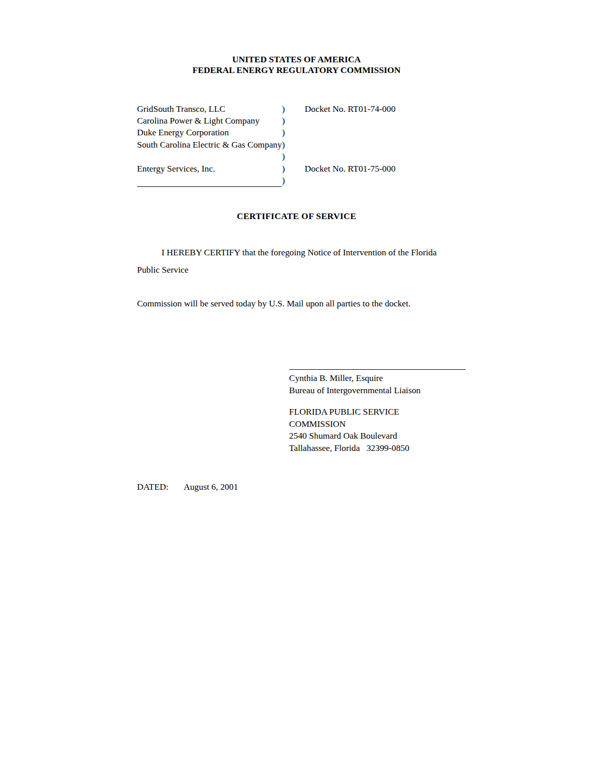UNITED STATES OF AMERICA
FEDERAL ENERGY REGULATORY COMMISSION
| GridSouth Transco, LLC | ) | Docket No. RT01-74-000 |
| Carolina Power & Light Company | ) | |
| Duke Energy Corporation | ) | |
| South Carolina Electric & Gas Company | ) | |
| | ) | |
| Entergy Services, Inc. | ) | Docket No. RT01-75-000 |
| | ) | |
CERTIFICATE OF SERVICE
I HEREBY CERTIFY that the foregoing Notice of Intervention of the Florida Public Service
Commission will be served today by U.S. Mail upon all parties to the docket.
Cynthia B. Miller, Esquire
Bureau of Intergovernmental Liaison
FLORIDA PUBLIC SERVICE COMMISSION
2540 Shumard Oak Boulevard
Tallahassee, Florida 32399-0850
DATED: August 6, 2001